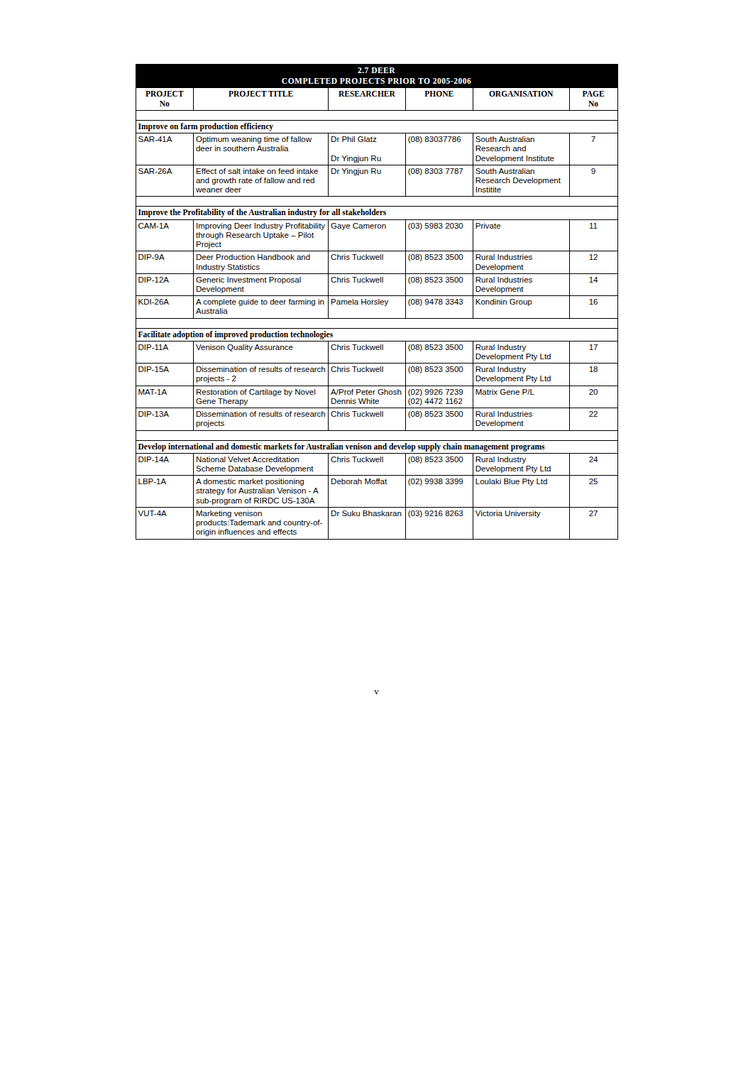| 2.7 DEER COMPLETED PROJECTS PRIOR TO 2005-2006 |
| PROJECT No | PROJECT TITLE | RESEARCHER | PHONE | ORGANISATION | PAGE No |
| Improve on farm production efficiency |
| SAR-41A | Optimum weaning time of fallow deer in southern Australia | Dr Phil Glatz Dr Yingjun Ru | (08) 83037786 | South Australian Research and Development Institute | 7 |
| SAR-26A | Effect of salt intake on feed intake and growth rate of fallow and red weaner deer | Dr Yingjun Ru | (08) 8303 7787 | South Australian Research Development Institite | 9 |
| Improve the Profitability of the Australian industry for all stakeholders |
| CAM-1A | Improving Deer Industry Profitability through Research Uptake – Pilot Project | Gaye Cameron | (03) 5983 2030 | Private | 11 |
| DIP-9A | Deer Production Handbook and Industry Statistics | Chris Tuckwell | (08) 8523 3500 | Rural Industries Development | 12 |
| DIP-12A | Generic Investment Proposal Development | Chris Tuckwell | (08) 8523 3500 | Rural Industries Development | 14 |
| KDI-26A | A complete guide to deer farming in Australia | Pamela Horsley | (08) 9478 3343 | Kondinin Group | 16 |
| Facilitate adoption of improved production technologies |
| DIP-11A | Venison Quality Assurance | Chris Tuckwell | (08) 8523 3500 | Rural Industry Development Pty Ltd | 17 |
| DIP-15A | Dissemination of results of research projects - 2 | Chris Tuckwell | (08) 8523 3500 | Rural Industry Development Pty Ltd | 18 |
| MAT-1A | Restoration of Cartilage by Novel Gene Therapy | A/Prof Peter Ghosh Dennis White | (02) 9926 7239 (02) 4472 1162 | Matrix Gene P/L | 20 |
| DIP-13A | Dissemination of results of research projects | Chris Tuckwell | (08) 8523 3500 | Rural Industries Development | 22 |
| Develop international and domestic markets for Australian venison and develop supply chain management programs |
| DIP-14A | National Velvet Accreditation Scheme Database Development | Chris Tuckwell | (08) 8523 3500 | Rural Industry Development Pty Ltd | 24 |
| LBP-1A | A domestic market positioning strategy for Australian Venison - A sub-program of RIRDC US-130A | Deborah Moffat | (02) 9938 3399 | Loulaki Blue Pty Ltd | 25 |
| VUT-4A | Marketing venison products:Tademark and country-of-origin influences and effects | Dr Suku Bhaskaran | (03) 9216 8263 | Victoria University | 27 |
v